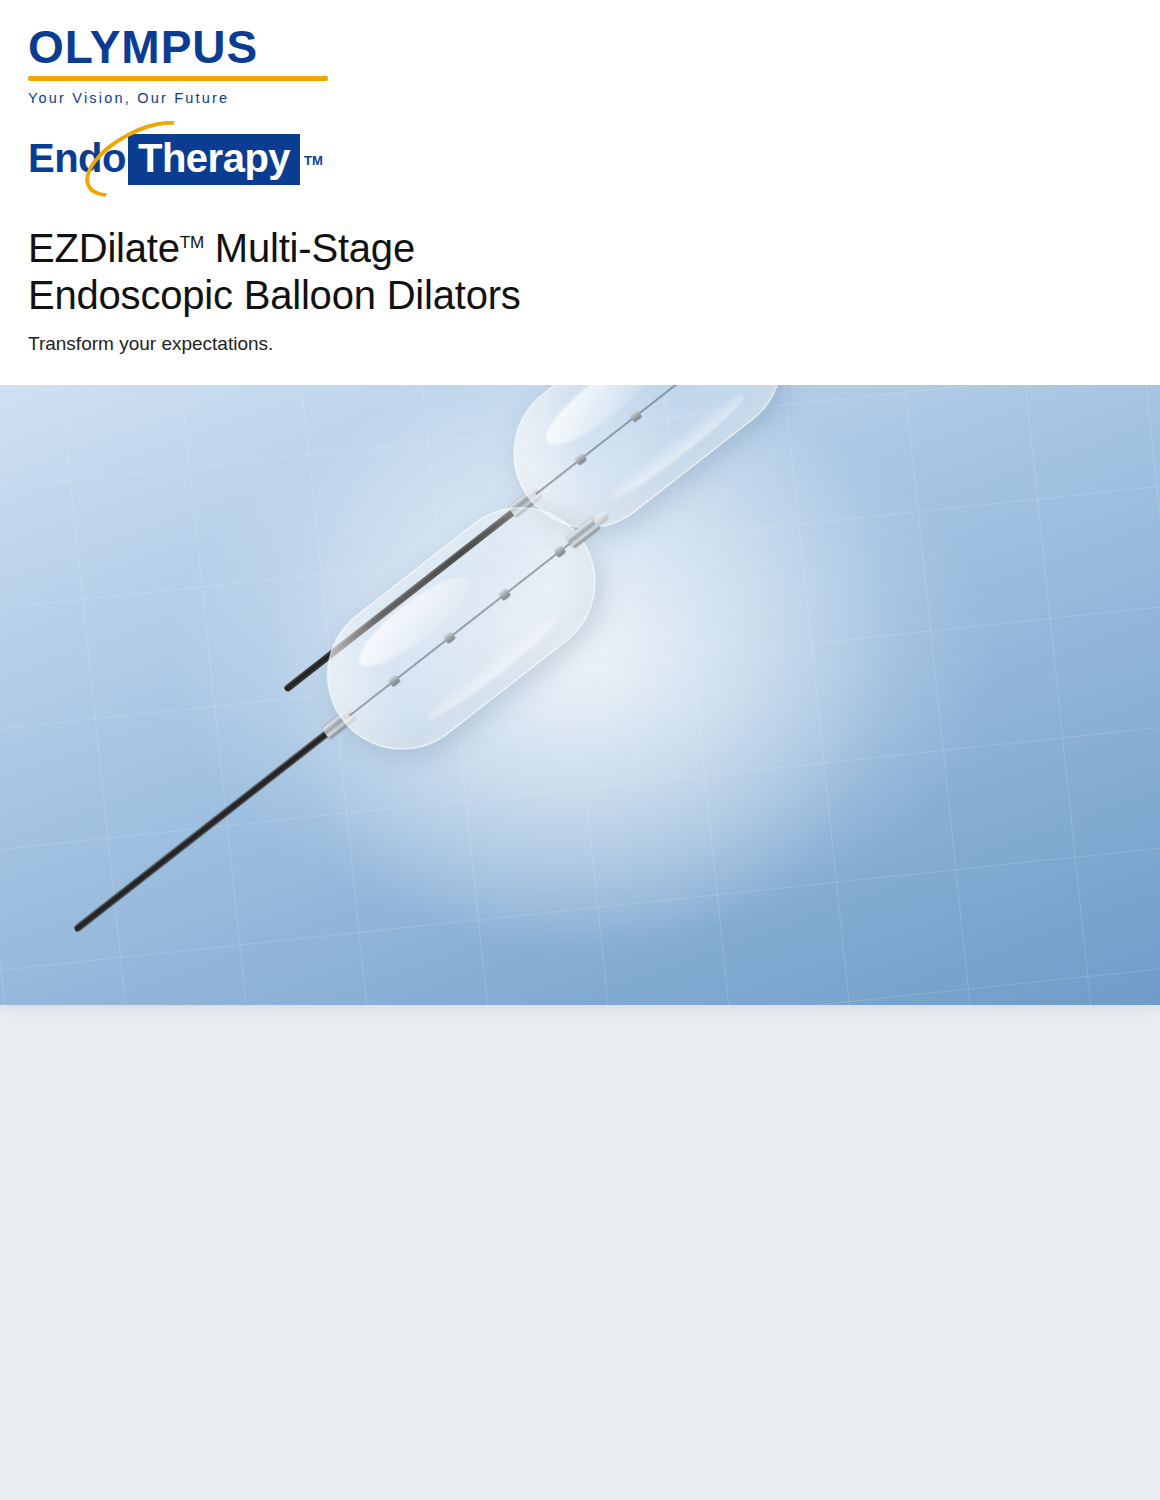OLYMPUS
Your Vision, Our Future
Endo Therapy TM
EZDilateTM Multi-Stage
Endoscopic Balloon Dilators
Transform your expectations.
Product photograph of EZDilate Multi-Stage Endoscopic Balloon Dilators.